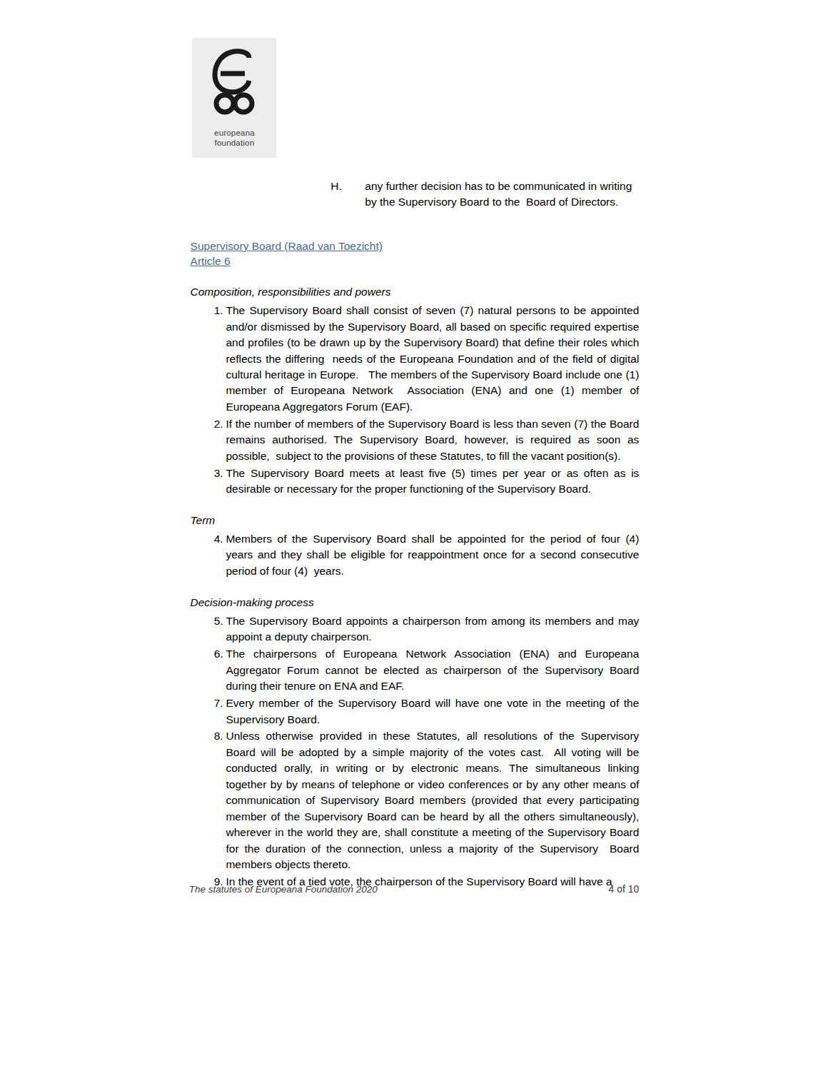europeana
foundation
H. any further decision has to be communicated in writing by the Supervisory Board to the Board of Directors.
Supervisory Board (Raad van Toezicht)Article 6
Composition, responsibilities and powers
1 The Supervisory Board shall consist of seven (7) natural persons to be appointed and/or dismissed by the Supervisory Board, all based on specific required expertise and profiles (to be drawn up by the Supervisory Board) that define their roles which reflects the differing needs of the Europeana Foundation and of the field of digital cultural heritage in Europe. The members of the Supervisory Board include one (1) member of Europeana Network Association (ENA) and one (1) member of Europeana Aggregators Forum (EAF).
2 If the number of members of the Supervisory Board is less than seven (7) the Board remains authorised. The Supervisory Board, however, is required as soon as possible, subject to the provisions of these Statutes, to fill the vacant position(s).
3 The Supervisory Board meets at least five (5) times per year or as often as is desirable or necessary for the proper functioning of the Supervisory Board.
Term
4 Members of the Supervisory Board shall be appointed for the period of four (4) years and they shall be eligible for reappointment once for a second consecutive period of four (4) years.
Decision-making process
5 The Supervisory Board appoints a chairperson from among its members and may appoint a deputy chairperson.
6 The chairpersons of Europeana Network Association (ENA) and Europeana Aggregator Forum cannot be elected as chairperson of the Supervisory Board during their tenure on ENA and EAF.
7 Every member of the Supervisory Board will have one vote in the meeting of the Supervisory Board.
8 Unless otherwise provided in these Statutes, all resolutions of the Supervisory Board will be adopted by a simple majority of the votes cast. All voting will be conducted orally, in writing or by electronic means. The simultaneous linking together by by means of telephone or video conferences or by any other means of communication of Supervisory Board members (provided that every participating member of the Supervisory Board can be heard by all the others simultaneously), wherever in the world they are, shall constitute a meeting of the Supervisory Board for the duration of the connection, unless a majority of the Supervisory Board members objects thereto.
9 In the event of a tied vote, the chairperson of the Supervisory Board will have a
The statutes of Europeana Foundation 2020 4 of 10